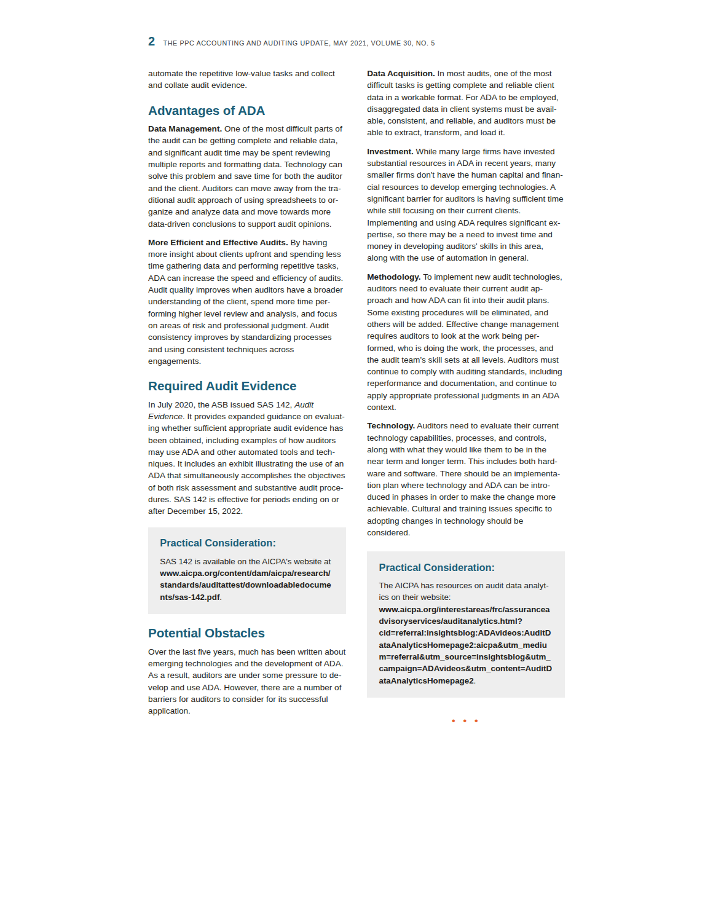2 The PPC Accounting and Auditing Update, May 2021, Volume 30, No. 5
automate the repetitive low-value tasks and collect and collate audit evidence.
Advantages of ADA
Data Management. One of the most difficult parts of the audit can be getting complete and reliable data, and significant audit time may be spent reviewing multiple reports and formatting data. Technology can solve this problem and save time for both the auditor and the client. Auditors can move away from the traditional audit approach of using spreadsheets to organize and analyze data and move towards more data-driven conclusions to support audit opinions.
More Efficient and Effective Audits. By having more insight about clients upfront and spending less time gathering data and performing repetitive tasks, ADA can increase the speed and efficiency of audits. Audit quality improves when auditors have a broader understanding of the client, spend more time performing higher level review and analysis, and focus on areas of risk and professional judgment. Audit consistency improves by standardizing processes and using consistent techniques across engagements.
Required Audit Evidence
In July 2020, the ASB issued SAS 142, Audit Evidence. It provides expanded guidance on evaluating whether sufficient appropriate audit evidence has been obtained, including examples of how auditors may use ADA and other automated tools and techniques. It includes an exhibit illustrating the use of an ADA that simultaneously accomplishes the objectives of both risk assessment and substantive audit procedures. SAS 142 is effective for periods ending on or after December 15, 2022.
Practical Consideration:
SAS 142 is available on the AICPA's website at www.aicpa.org/content/dam/aicpa/research/standards/auditattest/downloadabledocuments/sas-142.pdf.
Potential Obstacles
Over the last five years, much has been written about emerging technologies and the development of ADA. As a result, auditors are under some pressure to develop and use ADA. However, there are a number of barriers for auditors to consider for its successful application.
Data Acquisition. In most audits, one of the most difficult tasks is getting complete and reliable client data in a workable format. For ADA to be employed, disaggregated data in client systems must be available, consistent, and reliable, and auditors must be able to extract, transform, and load it.
Investment. While many large firms have invested substantial resources in ADA in recent years, many smaller firms don't have the human capital and financial resources to develop emerging technologies. A significant barrier for auditors is having sufficient time while still focusing on their current clients. Implementing and using ADA requires significant expertise, so there may be a need to invest time and money in developing auditors' skills in this area, along with the use of automation in general.
Methodology. To implement new audit technologies, auditors need to evaluate their current audit approach and how ADA can fit into their audit plans. Some existing procedures will be eliminated, and others will be added. Effective change management requires auditors to look at the work being performed, who is doing the work, the processes, and the audit team's skill sets at all levels. Auditors must continue to comply with auditing standards, including reperformance and documentation, and continue to apply appropriate professional judgments in an ADA context.
Technology. Auditors need to evaluate their current technology capabilities, processes, and controls, along with what they would like them to be in the near term and longer term. This includes both hardware and software. There should be an implementation plan where technology and ADA can be introduced in phases in order to make the change more achievable. Cultural and training issues specific to adopting changes in technology should be considered.
Practical Consideration:
The AICPA has resources on audit data analytics on their website: www.aicpa.org/interestareas/frc/assuranceadvisoryservices/auditanalytics.html?cid=referral:insightsblog:ADAvideos:AuditDataAnalyticsHomepage2:aicpa&utm_medium=referral&utm_source=insightsblog&utm_campaign=ADAvideos&utm_content=AuditDataAnalyticsHomepage2.
• • •